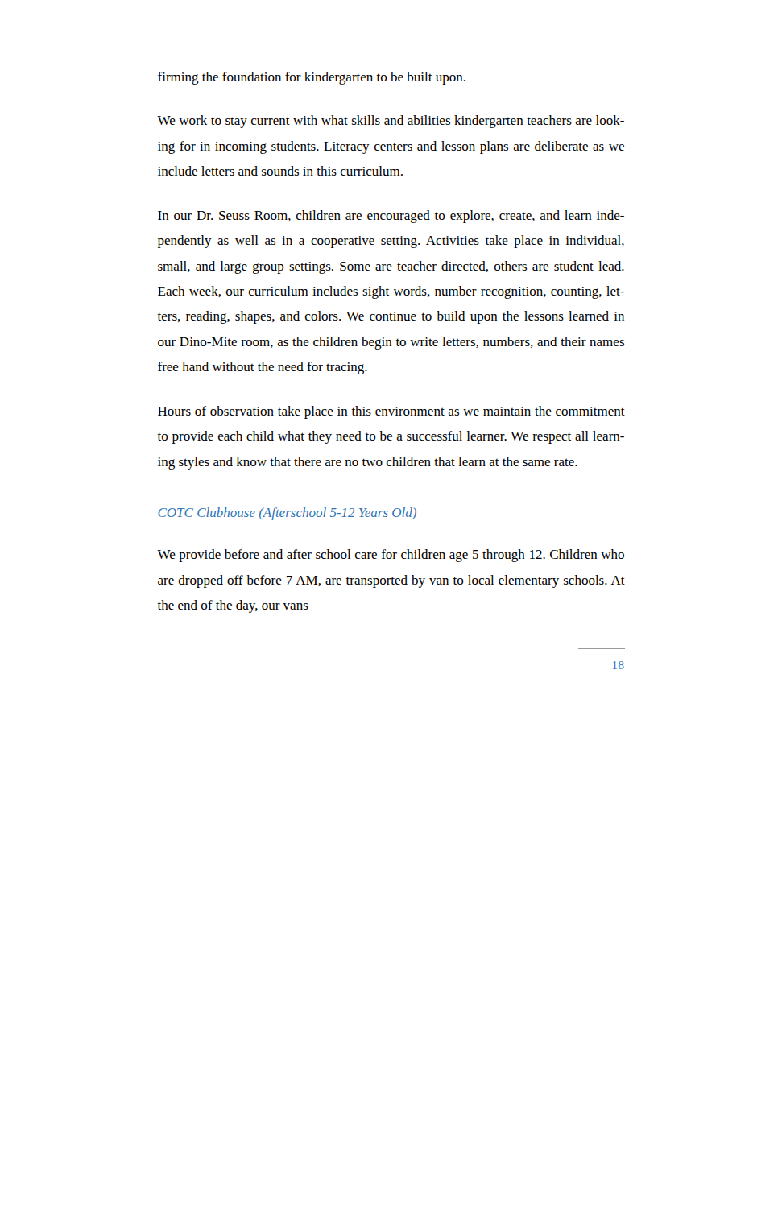firming the foundation for kindergarten to be built upon.
We work to stay current with what skills and abilities kindergarten teachers are looking for in incoming students. Literacy centers and lesson plans are deliberate as we include letters and sounds in this curriculum.
In our Dr. Seuss Room, children are encouraged to explore, create, and learn independently as well as in a cooperative setting. Activities take place in individual, small, and large group settings. Some are teacher directed, others are student lead. Each week, our curriculum includes sight words, number recognition, counting, letters, reading, shapes, and colors. We continue to build upon the lessons learned in our Dino-Mite room, as the children begin to write letters, numbers, and their names free hand without the need for tracing.
Hours of observation take place in this environment as we maintain the commitment to provide each child what they need to be a successful learner. We respect all learning styles and know that there are no two children that learn at the same rate.
COTC Clubhouse (Afterschool 5-12 Years Old)
We provide before and after school care for children age 5 through 12. Children who are dropped off before 7 AM, are transported by van to local elementary schools. At the end of the day, our vans
18